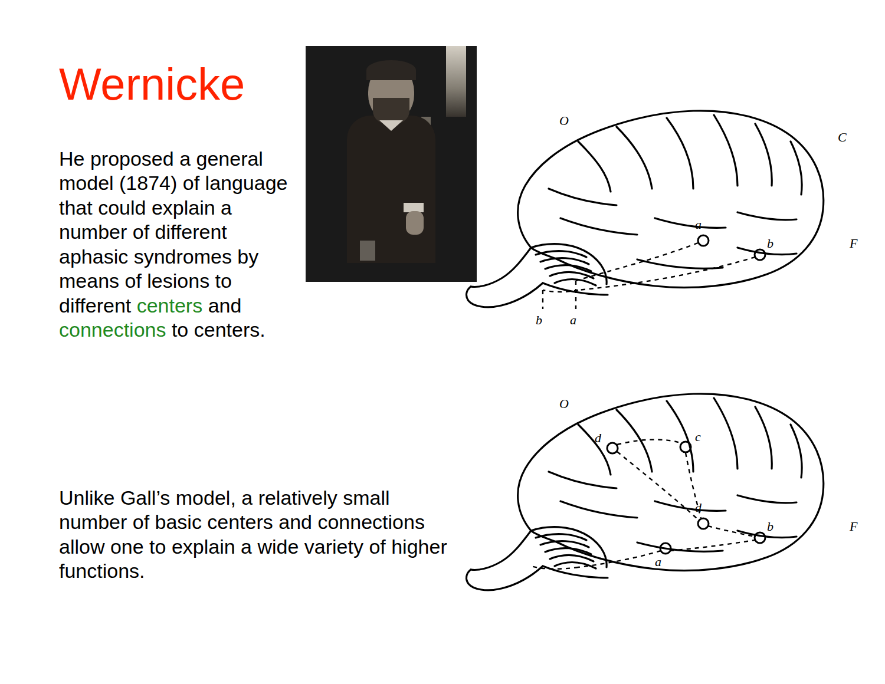Wernicke
He proposed a general model (1874) of language that could explain a number of different aphasic syndromes by means of lesions to different centers and connections to centers.
Unlike Gall’s model, a relatively small number of basic centers and connections allow one to explain a wide variety of higher functions.
O C F a b b a O F d c d b a